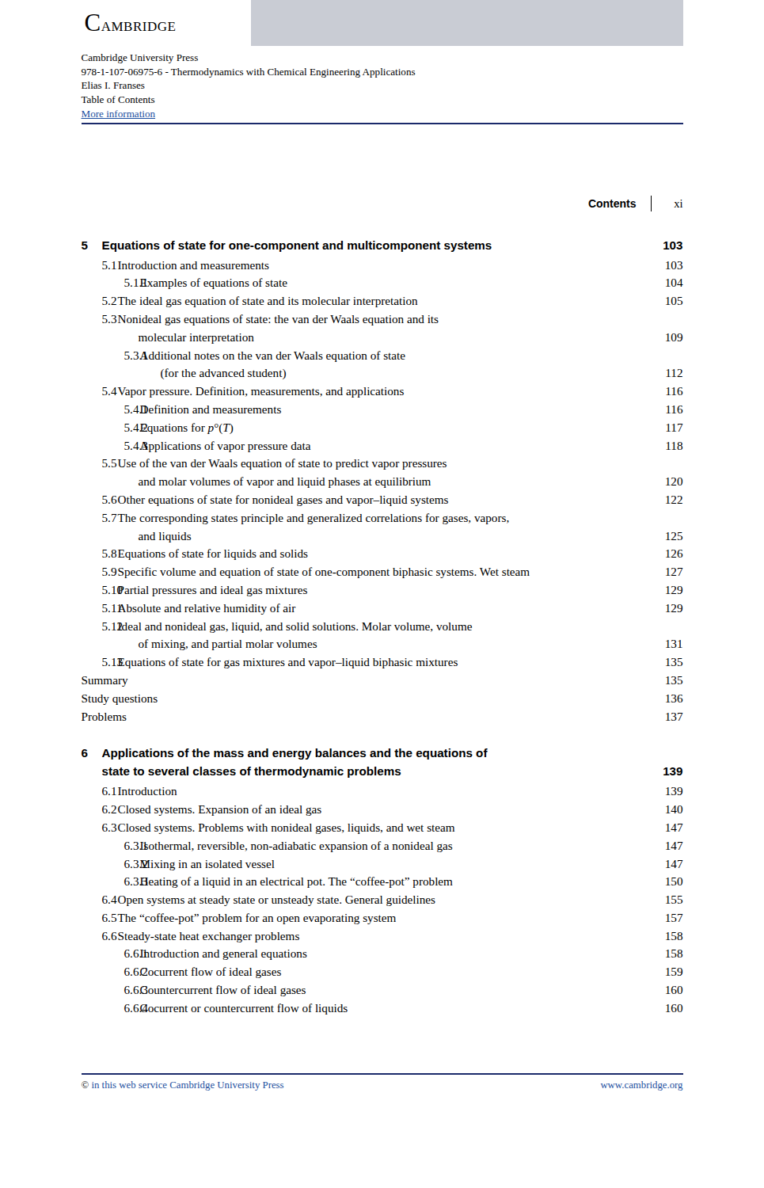Cambridge
Cambridge University Press
978-1-107-06975-6 - Thermodynamics with Chemical Engineering Applications
Elias I. Franses
Table of Contents
More information
Contents xi
5 Equations of state for one-component and multicomponent systems 103
5.1 Introduction and measurements 103
5.1.1 Examples of equations of state 104
5.2 The ideal gas equation of state and its molecular interpretation 105
5.3 Nonideal gas equations of state: the van der Waals equation and its
molecular interpretation 109
5.3.1 Additional notes on the van der Waals equation of state
(for the advanced student) 112
5.4 Vapor pressure. Definition, measurements, and applications 116
5.4.1 Definition and measurements 116
5.4.2 Equations for p°(T) 117
5.4.3 Applications of vapor pressure data 118
5.5 Use of the van der Waals equation of state to predict vapor pressures
and molar volumes of vapor and liquid phases at equilibrium 120
5.6 Other equations of state for nonideal gases and vapor–liquid systems 122
5.7 The corresponding states principle and generalized correlations for gases, vapors,
and liquids 125
5.8 Equations of state for liquids and solids 126
5.9 Specific volume and equation of state of one-component biphasic systems. Wet steam 127
5.10 Partial pressures and ideal gas mixtures 129
5.11 Absolute and relative humidity of air 129
5.12 Ideal and nonideal gas, liquid, and solid solutions. Molar volume, volume
of mixing, and partial molar volumes 131
5.13 Equations of state for gas mixtures and vapor–liquid biphasic mixtures 135
Summary 135
Study questions 136
Problems 137
6 Applications of the mass and energy balances and the equations of
state to several classes of thermodynamic problems 139
6.1 Introduction 139
6.2 Closed systems. Expansion of an ideal gas 140
6.3 Closed systems. Problems with nonideal gases, liquids, and wet steam 147
6.3.1 Isothermal, reversible, non-adiabatic expansion of a nonideal gas 147
6.3.2 Mixing in an isolated vessel 147
6.3.3 Heating of a liquid in an electrical pot. The “coffee-pot” problem 150
6.4 Open systems at steady state or unsteady state. General guidelines 155
6.5 The “coffee-pot” problem for an open evaporating system 157
6.6 Steady-state heat exchanger problems 158
6.6.1 Introduction and general equations 158
6.6.2 Cocurrent flow of ideal gases 159
6.6.3 Countercurrent flow of ideal gases 160
6.6.4 Cocurrent or countercurrent flow of liquids 160
© in this web service Cambridge University Press
www.cambridge.org